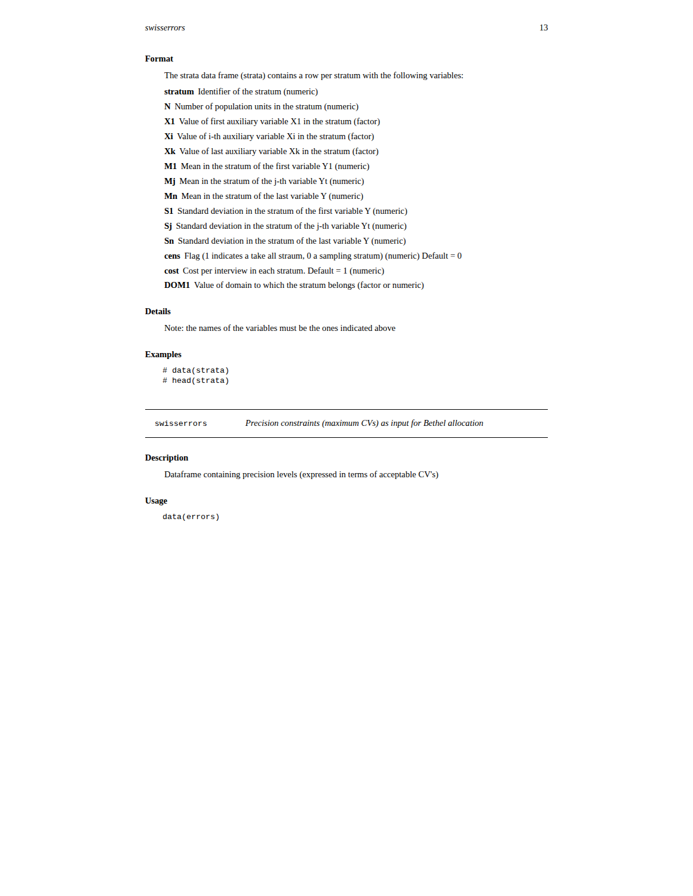swisserrors 13
Format
The strata data frame (strata) contains a row per stratum with the following variables:
stratum
Identifier of the stratum (numeric)
N
Number of population units in the stratum (numeric)
X1
Value of first auxiliary variable X1 in the stratum (factor)
Xi
Value of i-th auxiliary variable Xi in the stratum (factor)
Xk
Value of last auxiliary variable Xk in the stratum (factor)
M1
Mean in the stratum of the first variable Y1 (numeric)
Mj
Mean in the stratum of the j-th variable Yt (numeric)
Mn
Mean in the stratum of the last variable Y (numeric)
S1
Standard deviation in the stratum of the first variable Y (numeric)
Sj
Standard deviation in the stratum of the j-th variable Yt (numeric)
Sn
Standard deviation in the stratum of the last variable Y (numeric)
cens
Flag (1 indicates a take all straum, 0 a sampling stratum) (numeric) Default = 0
cost
Cost per interview in each stratum. Default = 1 (numeric)
DOM1
Value of domain to which the stratum belongs (factor or numeric)
Details
Note: the names of the variables must be the ones indicated above
Examples
# data(strata)
# head(strata)
swisserrors Precision constraints (maximum CVs) as input for Bethel allocation
Description
Dataframe containing precision levels (expressed in terms of acceptable CV's)
Usage
data(errors)